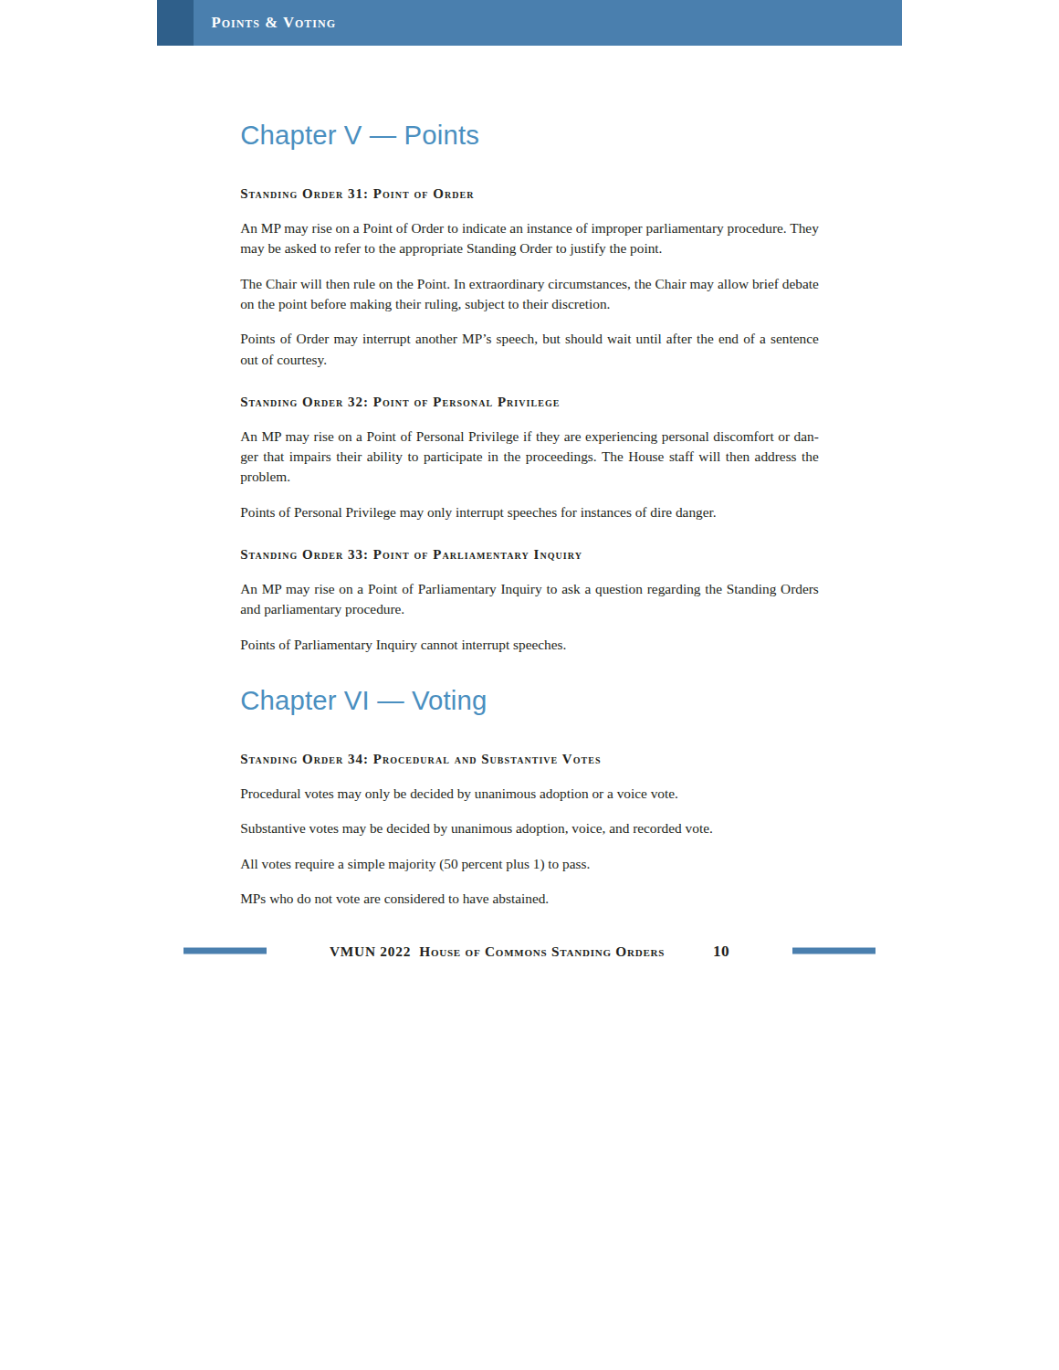Points & Voting
Chapter V — Points
Standing Order 31: Point of Order
An MP may rise on a Point of Order to indicate an instance of improper parliamentary procedure. They may be asked to refer to the appropriate Standing Order to justify the point.
The Chair will then rule on the Point. In extraordinary circumstances, the Chair may allow brief debate on the point before making their ruling, subject to their discretion.
Points of Order may interrupt another MP’s speech, but should wait until after the end of a sentence out of courtesy.
Standing Order 32: Point of Personal Privilege
An MP may rise on a Point of Personal Privilege if they are experiencing personal discomfort or danger that impairs their ability to participate in the proceedings. The House staff will then address the problem.
Points of Personal Privilege may only interrupt speeches for instances of dire danger.
Standing Order 33: Point of Parliamentary Inquiry
An MP may rise on a Point of Parliamentary Inquiry to ask a question regarding the Standing Orders and parliamentary procedure.
Points of Parliamentary Inquiry cannot interrupt speeches.
Chapter VI — Voting
Standing Order 34: Procedural and Substantive Votes
Procedural votes may only be decided by unanimous adoption or a voice vote.
Substantive votes may be decided by unanimous adoption, voice, and recorded vote.
All votes require a simple majority (50 percent plus 1) to pass.
MPs who do not vote are considered to have abstained.
VMUN 2022 House of Commons Standing Orders 10